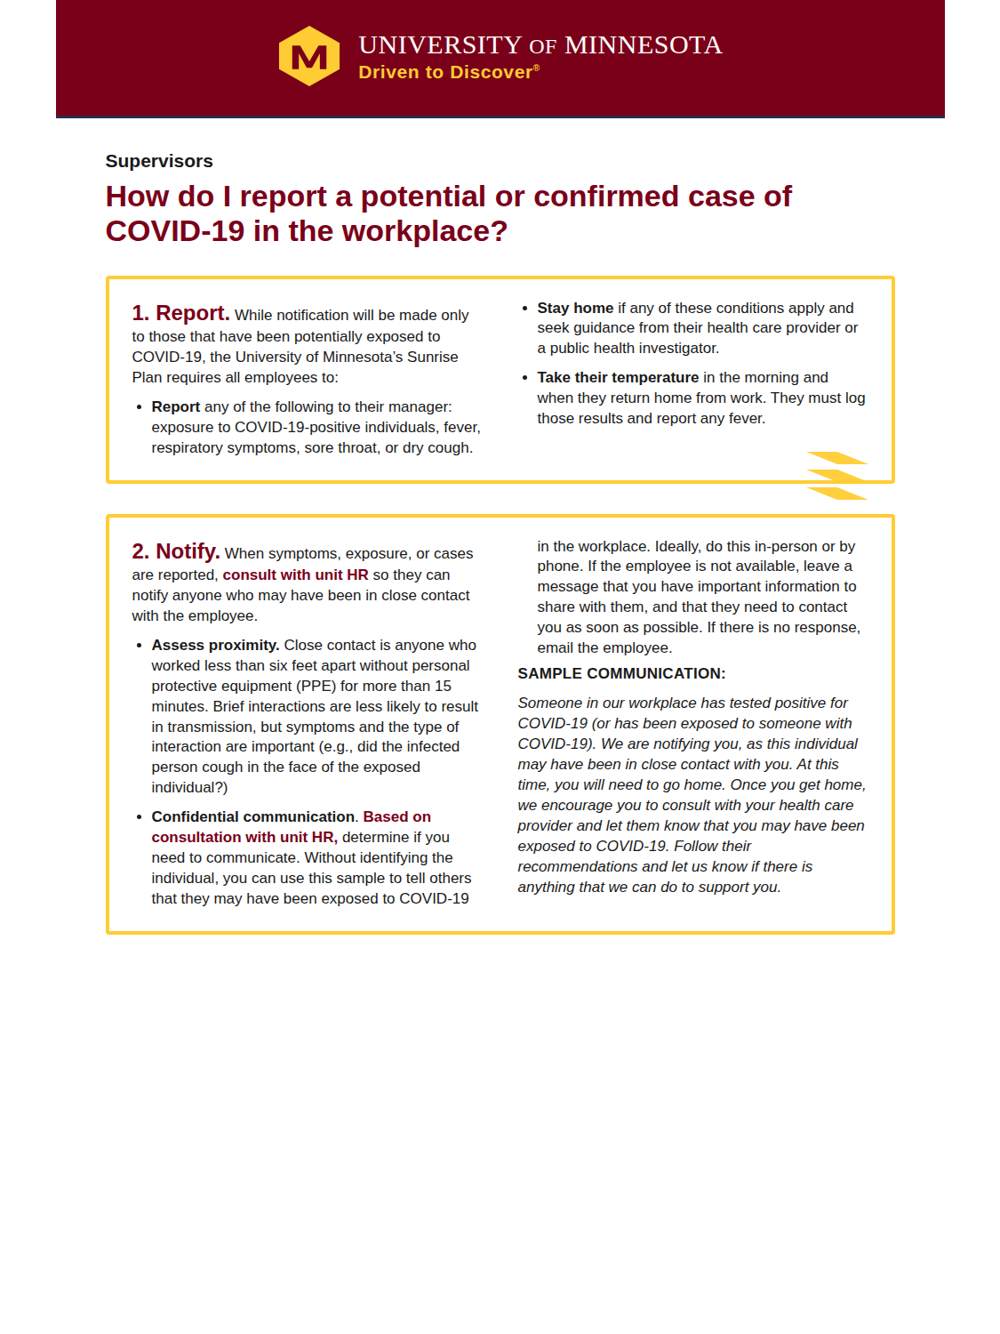University of Minnesota
Driven to Discover®
Supervisors
How do I report a potential or confirmed case of COVID-19 in the workplace?
1. Report. While notification will be made only to those that have been potentially exposed to COVID-19, the University of Minnesota’s Sunrise Plan requires all employees to:
Report any of the following to their manager: exposure to COVID-19-positive individuals, fever, respiratory symptoms, sore throat, or dry cough.
Stay home if any of these conditions apply and seek guidance from their health care provider or a public health investigator.
Take their temperature in the morning and when they return home from work. They must log those results and report any fever.
2. Notify. When symptoms, exposure, or cases are reported, consult with unit HR so they can notify anyone who may have been in close contact with the employee.
Assess proximity. Close contact is anyone who worked less than six feet apart without personal protective equipment (PPE) for more than 15 minutes. Brief interactions are less likely to result in transmission, but symptoms and the type of interaction are important (e.g., did the infected person cough in the face of the exposed individual?)
Confidential communication. Based on consultation with unit HR, determine if you need to communicate. Without identifying the individual, you can use this sample to tell others that they may have been exposed to COVID-19 in the workplace. Ideally, do this in-person or by phone. If the employee is not available, leave a message that you have important information to share with them, and that they need to contact you as soon as possible. If there is no response, email the employee.
SAMPLE COMMUNICATION:
Someone in our workplace has tested positive for COVID-19 (or has been exposed to someone with COVID-19). We are notifying you, as this individual may have been in close contact with you. At this time, you will need to go home. Once you get home, we encourage you to consult with your health care provider and let them know that you may have been exposed to COVID-19. Follow their recommendations and let us know if there is anything that we can do to support you.